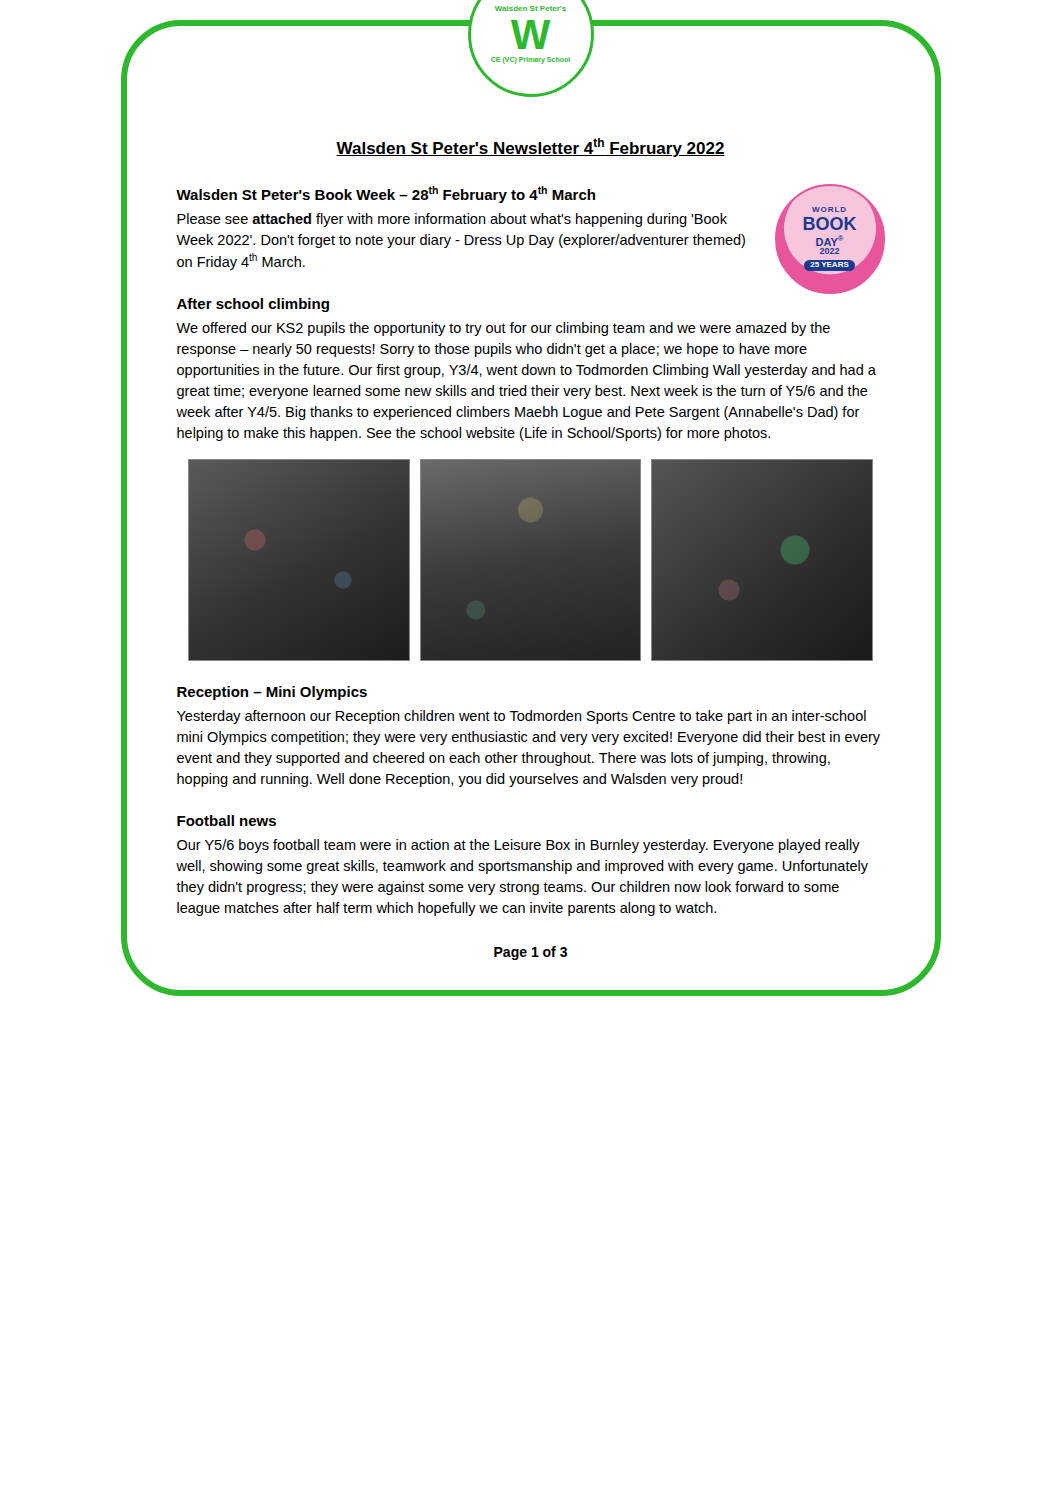Walsden St Peter's
W
CE (VC) Primary School
Walsden St Peter's Newsletter 4th February 2022
WORLD
BOOK
DAY®
2022
25 YEARS
Walsden St Peter's Book Week – 28th February to 4th March
Please see attached flyer with more information about what's happening during 'Book Week 2022'. Don't forget to note your diary - Dress Up Day (explorer/adventurer themed) on Friday 4th March.
After school climbing
We offered our KS2 pupils the opportunity to try out for our climbing team and we were amazed by the response – nearly 50 requests! Sorry to those pupils who didn't get a place; we hope to have more opportunities in the future. Our first group, Y3/4, went down to Todmorden Climbing Wall yesterday and had a great time; everyone learned some new skills and tried their very best. Next week is the turn of Y5/6 and the week after Y4/5. Big thanks to experienced climbers Maebh Logue and Pete Sargent (Annabelle's Dad) for helping to make this happen. See the school website (Life in School/Sports) for more photos.
Reception – Mini Olympics
Yesterday afternoon our Reception children went to Todmorden Sports Centre to take part in an inter-school mini Olympics competition; they were very enthusiastic and very very excited! Everyone did their best in every event and they supported and cheered on each other throughout. There was lots of jumping, throwing, hopping and running. Well done Reception, you did yourselves and Walsden very proud!
Football news
Our Y5/6 boys football team were in action at the Leisure Box in Burnley yesterday. Everyone played really well, showing some great skills, teamwork and sportsmanship and improved with every game. Unfortunately they didn't progress; they were against some very strong teams. Our children now look forward to some league matches after half term which hopefully we can invite parents along to watch.
Page 1 of 3